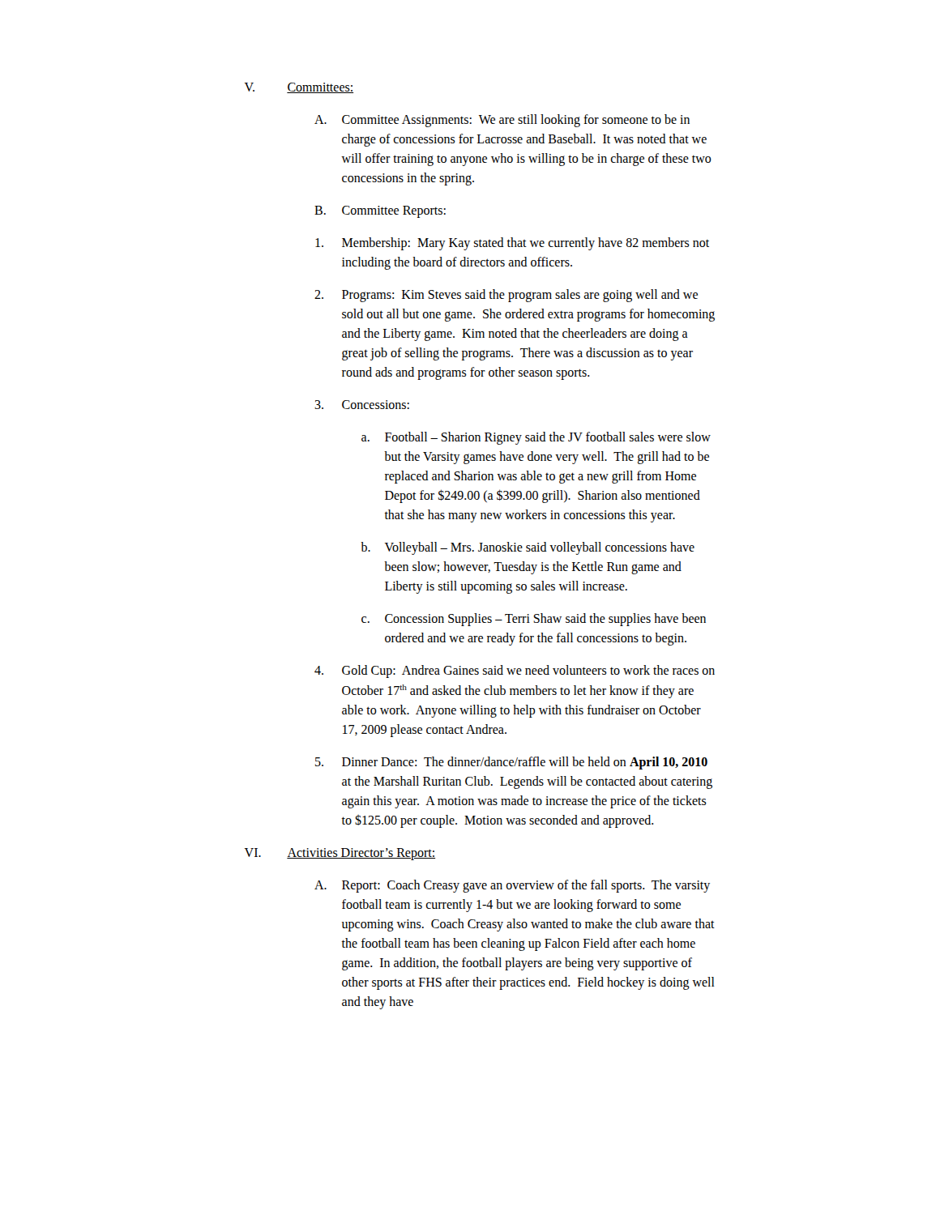V.
Committees:
A.
Committee Assignments: We are still looking for someone to be in charge of concessions for Lacrosse and Baseball. It was noted that we will offer training to anyone who is willing to be in charge of these two concessions in the spring.
B.
Committee Reports:
1.
Membership: Mary Kay stated that we currently have 82 members not including the board of directors and officers.
2.
Programs: Kim Steves said the program sales are going well and we sold out all but one game. She ordered extra programs for homecoming and the Liberty game. Kim noted that the cheerleaders are doing a great job of selling the programs. There was a discussion as to year round ads and programs for other season sports.
3.
Concessions:
a.
Football – Sharion Rigney said the JV football sales were slow but the Varsity games have done very well. The grill had to be replaced and Sharion was able to get a new grill from Home Depot for $249.00 (a $399.00 grill). Sharion also mentioned that she has many new workers in concessions this year.
b.
Volleyball – Mrs. Janoskie said volleyball concessions have been slow; however, Tuesday is the Kettle Run game and Liberty is still upcoming so sales will increase.
c.
Concession Supplies – Terri Shaw said the supplies have been ordered and we are ready for the fall concessions to begin.
4.
Gold Cup: Andrea Gaines said we need volunteers to work the races on October 17th and asked the club members to let her know if they are able to work. Anyone willing to help with this fundraiser on October 17, 2009 please contact Andrea.
5.
Dinner Dance: The dinner/dance/raffle will be held on April 10, 2010 at the Marshall Ruritan Club. Legends will be contacted about catering again this year. A motion was made to increase the price of the tickets to $125.00 per couple. Motion was seconded and approved.
VI.
Activities Director’s Report:
A.
Report: Coach Creasy gave an overview of the fall sports. The varsity football team is currently 1-4 but we are looking forward to some upcoming wins. Coach Creasy also wanted to make the club aware that the football team has been cleaning up Falcon Field after each home game. In addition, the football players are being very supportive of other sports at FHS after their practices end. Field hockey is doing well and they have